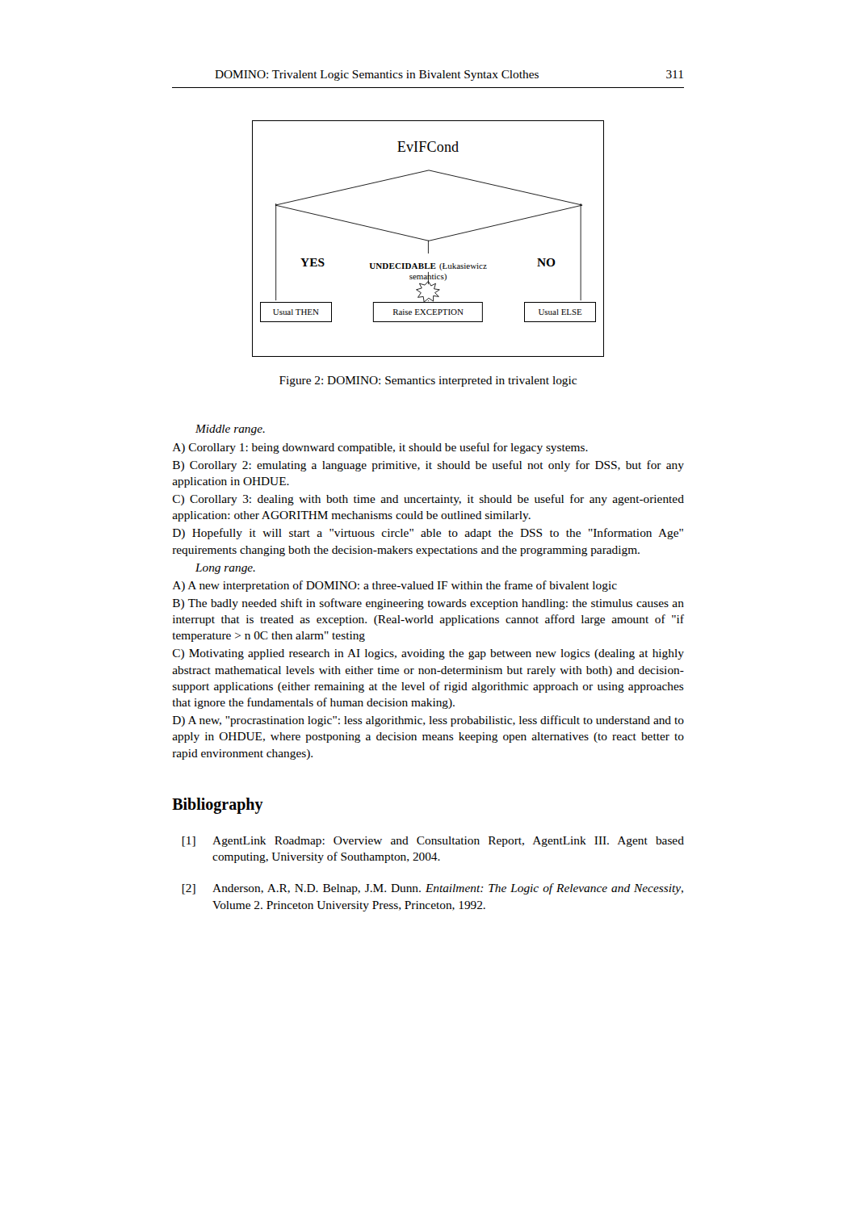DOMINO: Trivalent Logic Semantics in Bivalent Syntax Clothes 311
EvIFCond
YES
NO
UNDECIDABLE (Łukasiewicz semantics)
Usual THEN
Raise EXCEPTION
Usual ELSE
Figure 2: DOMINO: Semantics interpreted in trivalent logic
Middle range.
A) Corollary 1: being downward compatible, it should be useful for legacy systems.
B) Corollary 2: emulating a language primitive, it should be useful not only for DSS, but for any application in OHDUE.
C) Corollary 3: dealing with both time and uncertainty, it should be useful for any agent-oriented application: other AGORITHM mechanisms could be outlined similarly.
D) Hopefully it will start a "virtuous circle" able to adapt the DSS to the "Information Age" requirements changing both the decision-makers expectations and the programming paradigm.
Long range.
A) A new interpretation of DOMINO: a three-valued IF within the frame of bivalent logic
B) The badly needed shift in software engineering towards exception handling: the stimulus causes an interrupt that is treated as exception. (Real-world applications cannot afford large amount of "if temperature > n 0C then alarm" testing
C) Motivating applied research in AI logics, avoiding the gap between new logics (dealing at highly abstract mathematical levels with either time or non-determinism but rarely with both) and decision-support applications (either remaining at the level of rigid algorithmic approach or using approaches that ignore the fundamentals of human decision making).
D) A new, "procrastination logic": less algorithmic, less probabilistic, less difficult to understand and to apply in OHDUE, where postponing a decision means keeping open alternatives (to react better to rapid environment changes).
Bibliography
[1] AgentLink Roadmap: Overview and Consultation Report, AgentLink III. Agent based computing, University of Southampton, 2004.
[2] Anderson, A.R, N.D. Belnap, J.M. Dunn. Entailment: The Logic of Relevance and Necessity, Volume 2. Princeton University Press, Princeton, 1992.